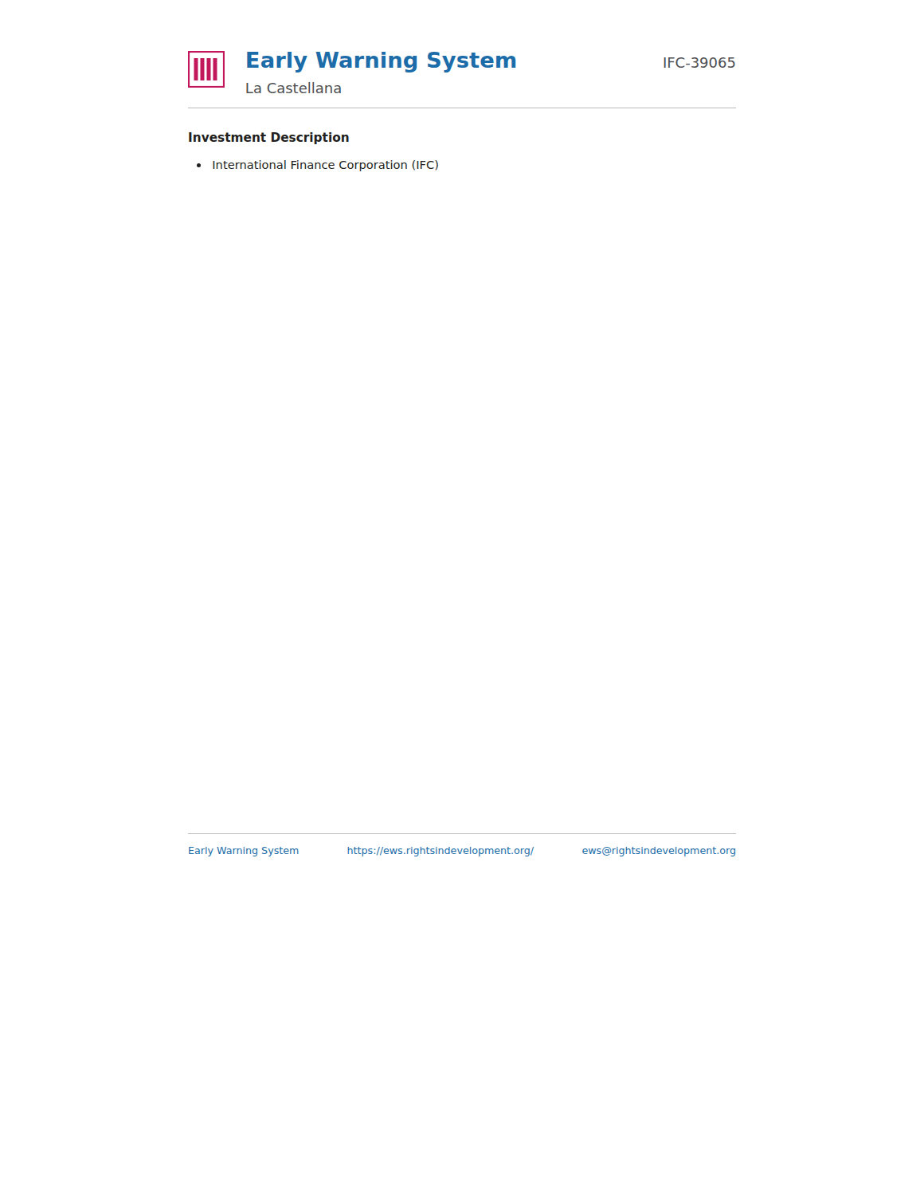Early Warning System
La Castellana
IFC-39065
Investment Description
International Finance Corporation (IFC)
Early Warning System
https://ews.rightsindevelopment.org/
ews@rightsindevelopment.org